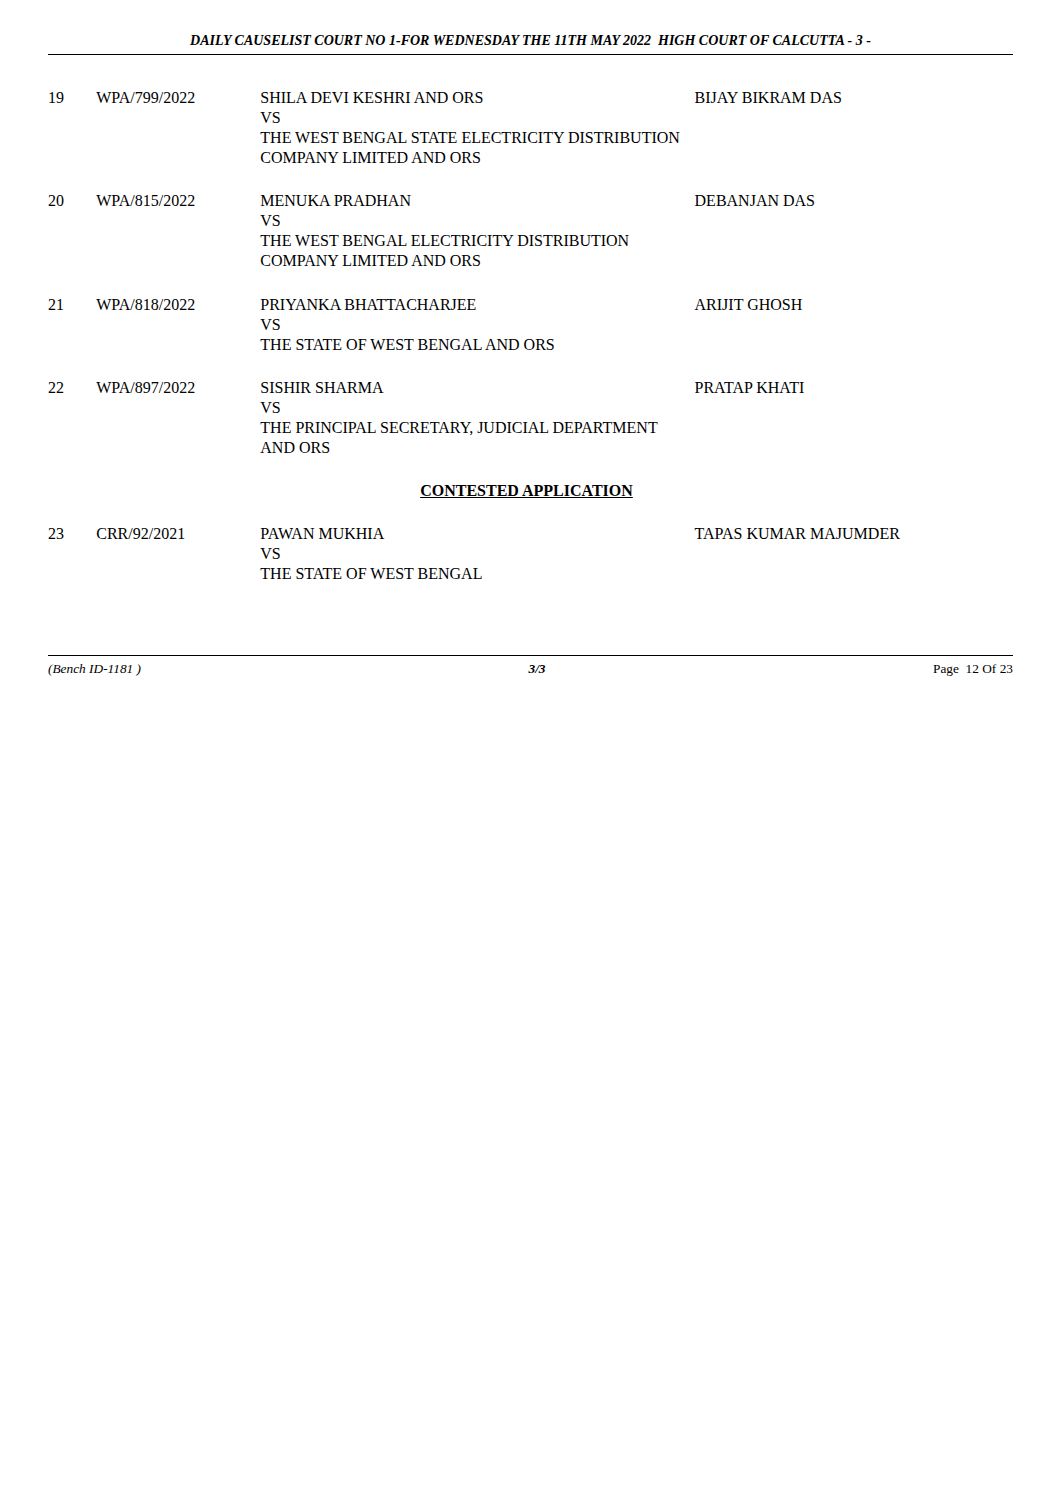DAILY CAUSELIST COURT NO 1-FOR WEDNESDAY THE 11TH MAY 2022 HIGH COURT OF CALCUTTA - 3 -
| 19 | WPA/799/2022 | SHILA DEVI KESHRI AND ORS VS THE WEST BENGAL STATE ELECTRICITY DISTRIBUTION COMPANY LIMITED AND ORS | BIJAY BIKRAM DAS |
| 20 | WPA/815/2022 | MENUKA PRADHAN VS THE WEST BENGAL ELECTRICITY DISTRIBUTION COMPANY LIMITED AND ORS | DEBANJAN DAS |
| 21 | WPA/818/2022 | PRIYANKA BHATTACHARJEE VS THE STATE OF WEST BENGAL AND ORS | ARIJIT GHOSH |
| 22 | WPA/897/2022 | SISHIR SHARMA VS THE PRINCIPAL SECRETARY, JUDICIAL DEPARTMENT AND ORS | PRATAP KHATI |
| CONTESTED APPLICATION |
| 23 | CRR/92/2021 | PAWAN MUKHIA VS THE STATE OF WEST BENGAL | TAPAS KUMAR MAJUMDER |
(Bench ID-1181 ) 3/3 Page 12 Of 23